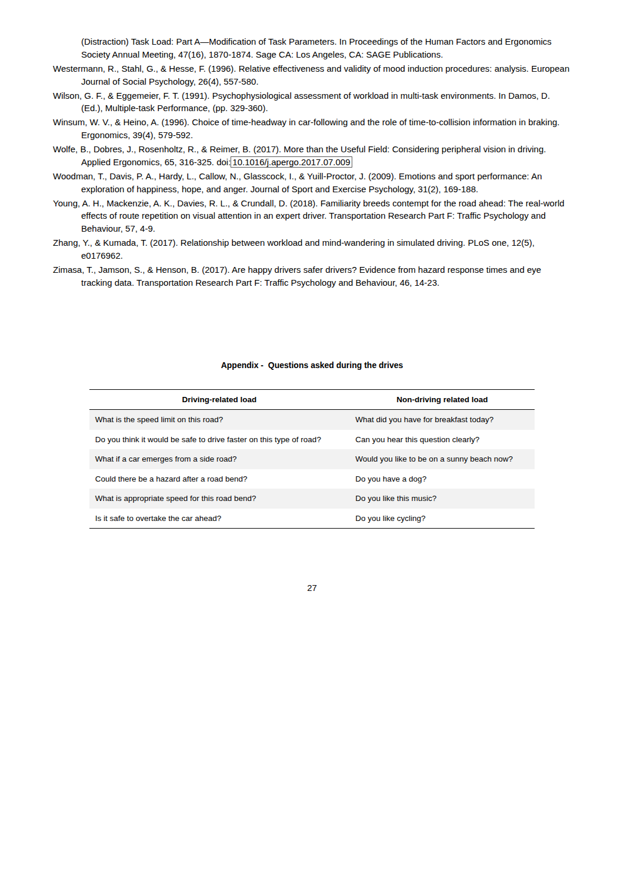(Distraction) Task Load: Part A—Modification of Task Parameters. In Proceedings of the Human Factors and Ergonomics Society Annual Meeting, 47(16), 1870-1874. Sage CA: Los Angeles, CA: SAGE Publications.
Westermann, R., Stahl, G., & Hesse, F. (1996). Relative effectiveness and validity of mood induction procedures: analysis. European Journal of Social Psychology, 26(4), 557-580.
Wilson, G. F., & Eggemeier, F. T. (1991). Psychophysiological assessment of workload in multi-task environments. In Damos, D. (Ed.), Multiple-task Performance, (pp. 329-360).
Winsum, W. V., & Heino, A. (1996). Choice of time-headway in car-following and the role of time-to-collision information in braking. Ergonomics, 39(4), 579-592.
Wolfe, B., Dobres, J., Rosenholtz, R., & Reimer, B. (2017). More than the Useful Field: Considering peripheral vision in driving. Applied Ergonomics, 65, 316-325. doi:10.1016/j.apergo.2017.07.009
Woodman, T., Davis, P. A., Hardy, L., Callow, N., Glasscock, I., & Yuill-Proctor, J. (2009). Emotions and sport performance: An exploration of happiness, hope, and anger. Journal of Sport and Exercise Psychology, 31(2), 169-188.
Young, A. H., Mackenzie, A. K., Davies, R. L., & Crundall, D. (2018). Familiarity breeds contempt for the road ahead: The real-world effects of route repetition on visual attention in an expert driver. Transportation Research Part F: Traffic Psychology and Behaviour, 57, 4-9.
Zhang, Y., & Kumada, T. (2017). Relationship between workload and mind-wandering in simulated driving. PLoS one, 12(5), e0176962.
Zimasa, T., Jamson, S., & Henson, B. (2017). Are happy drivers safer drivers? Evidence from hazard response times and eye tracking data. Transportation Research Part F: Traffic Psychology and Behaviour, 46, 14-23.
Appendix - Questions asked during the drives
| Driving-related load | Non-driving related load |
| --- | --- |
| What is the speed limit on this road? | What did you have for breakfast today? |
| Do you think it would be safe to drive faster on this type of road? | Can you hear this question clearly? |
| What if a car emerges from a side road? | Would you like to be on a sunny beach now? |
| Could there be a hazard after a road bend? | Do you have a dog? |
| What is appropriate speed for this road bend? | Do you like this music? |
| Is it safe to overtake the car ahead? | Do you like cycling? |
27